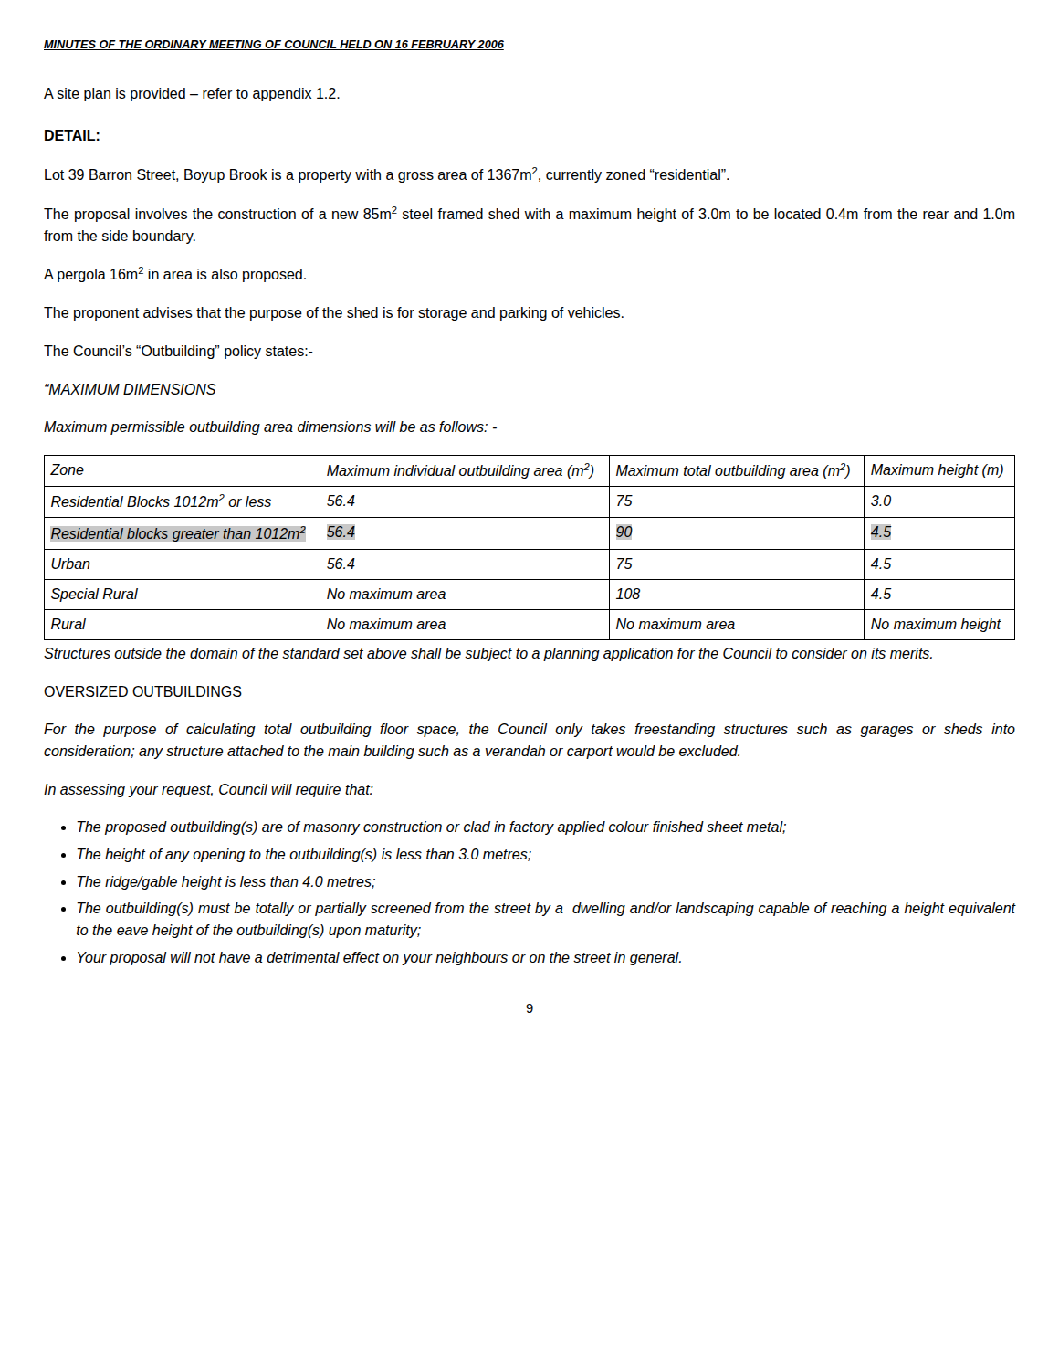MINUTES OF THE ORDINARY MEETING OF COUNCIL HELD ON 16 FEBRUARY 2006
A site plan is provided – refer to appendix 1.2.
DETAIL:
Lot 39 Barron Street, Boyup Brook is a property with a gross area of 1367m2, currently zoned “residential”.
The proposal involves the construction of a new 85m2 steel framed shed with a maximum height of 3.0m to be located 0.4m from the rear and 1.0m from the side boundary.
A pergola 16m2 in area is also proposed.
The proponent advises that the purpose of the shed is for storage and parking of vehicles.
The Council’s “Outbuilding” policy states:-
“MAXIMUM DIMENSIONS
Maximum permissible outbuilding area dimensions will be as follows: -
| Zone | Maximum individual outbuilding area (m 2 ) | Maximum total outbuilding area (m 2 ) | Maximum height (m) |
| Residential Blocks 1012m 2 or less | 56.4 | 75 | 3.0 |
| Residential blocks greater than 1012m 2 | 56.4 | 90 | 4.5 |
| Urban | 56.4 | 75 | 4.5 |
| Special Rural | No maximum area | 108 | 4.5 |
| Rural | No maximum area | No maximum area | No maximum height |
Structures outside the domain of the standard set above shall be subject to a planning application for the Council to consider on its merits.
OVERSIZED OUTBUILDINGS
For the purpose of calculating total outbuilding floor space, the Council only takes freestanding structures such as garages or sheds into consideration; any structure attached to the main building such as a verandah or carport would be excluded.
In assessing your request, Council will require that:
The proposed outbuilding(s) are of masonry construction or clad in factory applied colour finished sheet metal;
The height of any opening to the outbuilding(s) is less than 3.0 metres;
The ridge/gable height is less than 4.0 metres;
The outbuilding(s) must be totally or partially screened from the street by a dwelling and/or landscaping capable of reaching a height equivalent to the eave height of the outbuilding(s) upon maturity;
Your proposal will not have a detrimental effect on your neighbours or on the street in general.
9